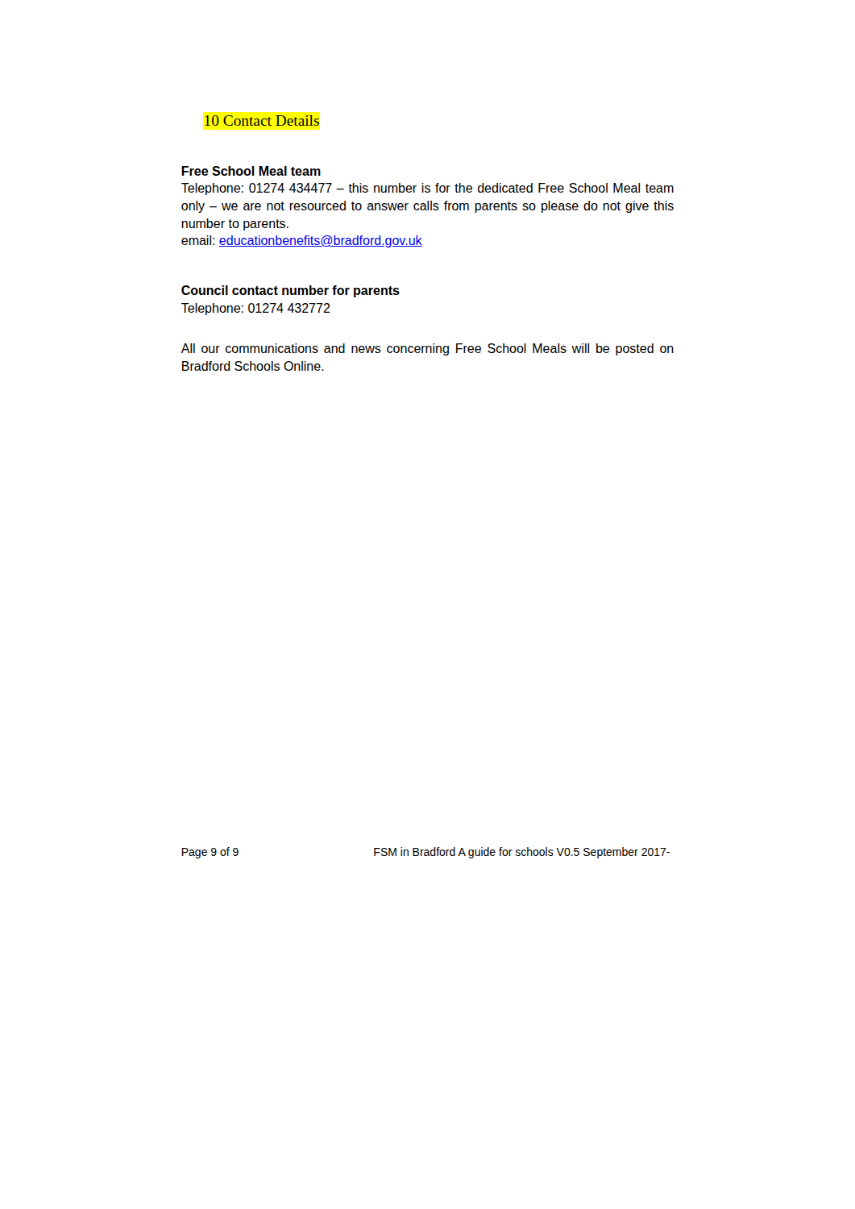10 Contact Details
Free School Meal team
Telephone: 01274 434477 – this number is for the dedicated Free School Meal team only – we are not resourced to answer calls from parents so please do not give this number to parents.
email: educationbenefits@bradford.gov.uk
Council contact number for parents
Telephone: 01274 432772
All our communications and news concerning Free School Meals will be posted on Bradford Schools Online.
Page 9 of 9
FSM in Bradford A guide for schools V0.5 September 2017-